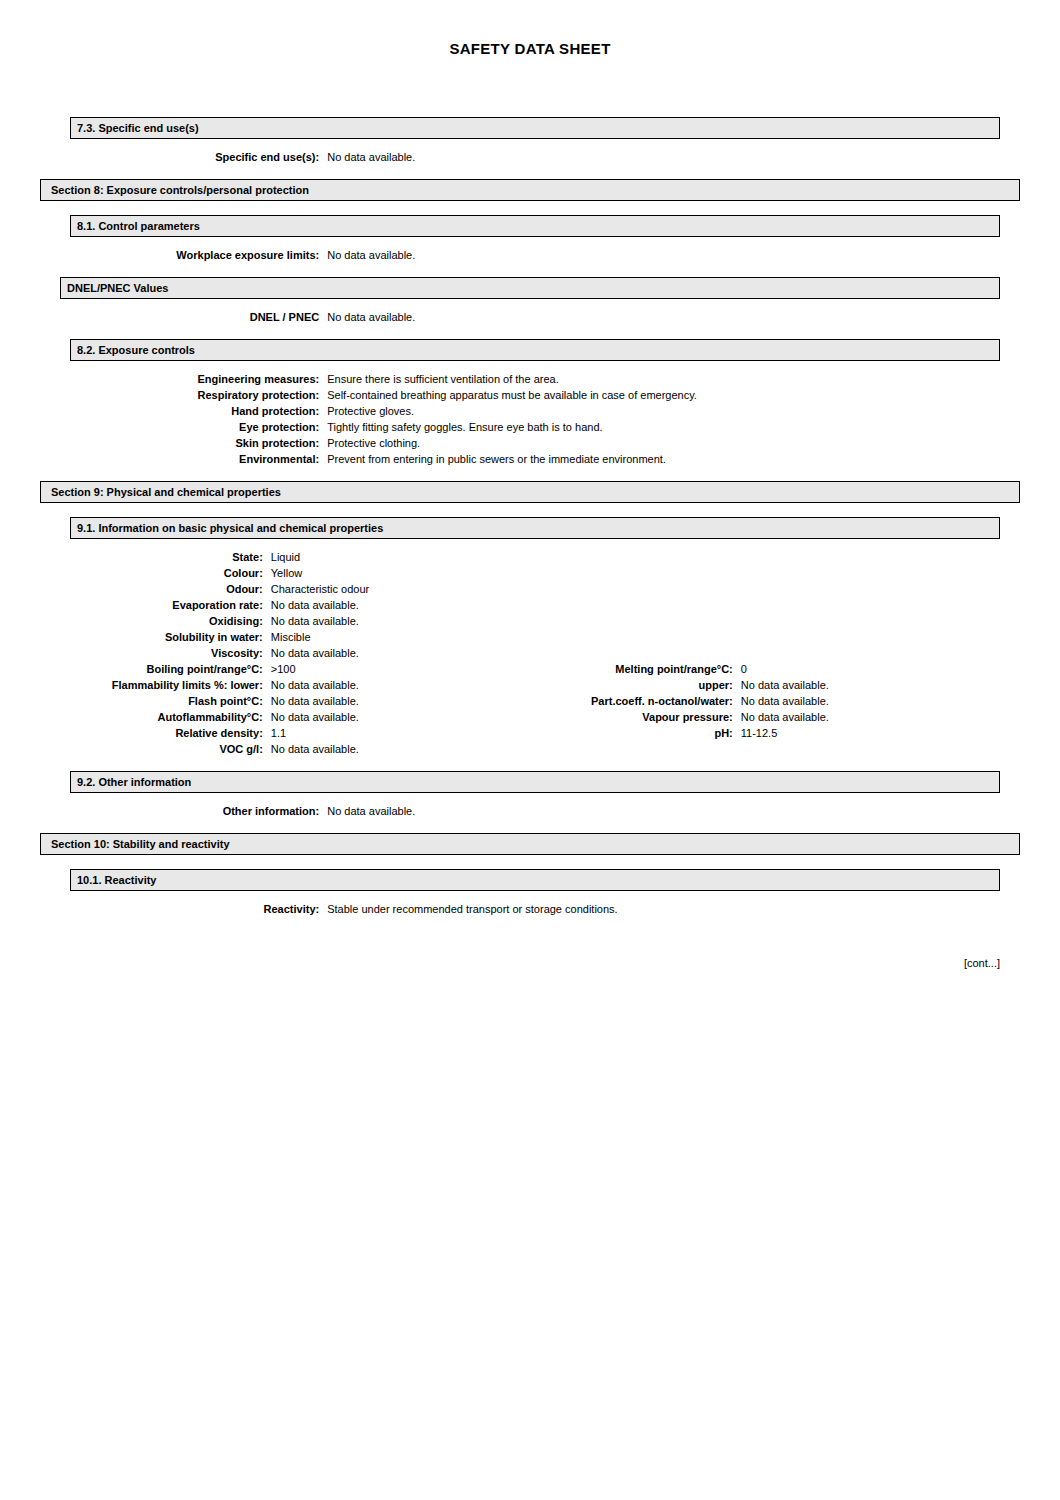SAFETY DATA SHEET
7.3. Specific end use(s)
| Specific end use(s): | No data available. |
Section 8: Exposure controls/personal protection
8.1. Control parameters
| Workplace exposure limits: | No data available. |
DNEL/PNEC Values
| DNEL / PNEC | No data available. |
8.2. Exposure controls
| Engineering measures: | Ensure there is sufficient ventilation of the area. |
| Respiratory protection: | Self-contained breathing apparatus must be available in case of emergency. |
| Hand protection: | Protective gloves. |
| Eye protection: | Tightly fitting safety goggles. Ensure eye bath is to hand. |
| Skin protection: | Protective clothing. |
| Environmental: | Prevent from entering in public sewers or the immediate environment. |
Section 9: Physical and chemical properties
9.1. Information on basic physical and chemical properties
| State: | Liquid | | |
| Colour: | Yellow | | |
| Odour: | Characteristic odour | | |
| Evaporation rate: | No data available. | | |
| Oxidising: | No data available. | | |
| Solubility in water: | Miscible | | |
| Viscosity: | No data available. | | |
| Boiling point/range°C: | >100 | Melting point/range°C: | 0 |
| Flammability limits %: lower: | No data available. | upper: | No data available. |
| Flash point°C: | No data available. | Part.coeff. n-octanol/water: | No data available. |
| Autoflammability°C: | No data available. | Vapour pressure: | No data available. |
| Relative density: | 1.1 | pH: | 11-12.5 |
| VOC g/l: | No data available. | | |
9.2. Other information
| Other information: | No data available. |
Section 10: Stability and reactivity
10.1. Reactivity
| Reactivity: | Stable under recommended transport or storage conditions. |
[cont...]